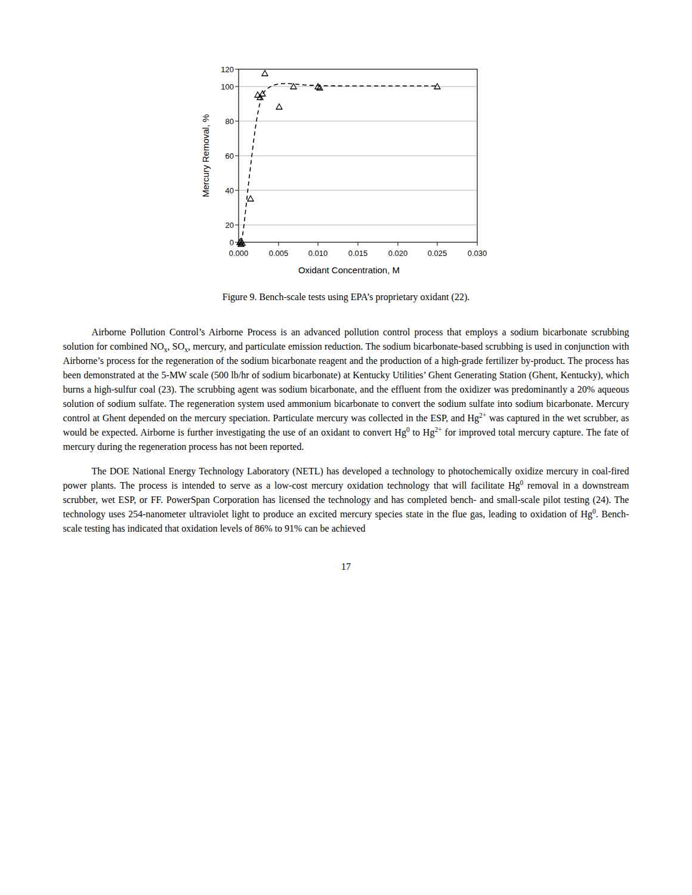0 20 40 60 80 100 120 0.000 0.005 0.010 0.015 0.020 0.025 0.030 Oxidant Concentration, M Mercury Removal, %
Figure 9. Bench-scale tests using EPA’s proprietary oxidant (22).
Airborne Pollution Control’s Airborne Process is an advanced pollution control process that employs a sodium bicarbonate scrubbing solution for combined NOx, SOx, mercury, and particulate emission reduction. The sodium bicarbonate-based scrubbing is used in conjunction with Airborne’s process for the regeneration of the sodium bicarbonate reagent and the production of a high-grade fertilizer by-product. The process has been demonstrated at the 5-MW scale (500 lb/hr of sodium bicarbonate) at Kentucky Utilities’ Ghent Generating Station (Ghent, Kentucky), which burns a high-sulfur coal (23). The scrubbing agent was sodium bicarbonate, and the effluent from the oxidizer was predominantly a 20% aqueous solution of sodium sulfate. The regeneration system used ammonium bicarbonate to convert the sodium sulfate into sodium bicarbonate. Mercury control at Ghent depended on the mercury speciation. Particulate mercury was collected in the ESP, and Hg2+ was captured in the wet scrubber, as would be expected. Airborne is further investigating the use of an oxidant to convert Hg0 to Hg2+ for improved total mercury capture. The fate of mercury during the regeneration process has not been reported.
The DOE National Energy Technology Laboratory (NETL) has developed a technology to photochemically oxidize mercury in coal-fired power plants. The process is intended to serve as a low-cost mercury oxidation technology that will facilitate Hg0 removal in a downstream scrubber, wet ESP, or FF. PowerSpan Corporation has licensed the technology and has completed bench- and small-scale pilot testing (24). The technology uses 254-nanometer ultraviolet light to produce an excited mercury species state in the flue gas, leading to oxidation of Hg0. Bench-scale testing has indicated that oxidation levels of 86% to 91% can be achieved
17